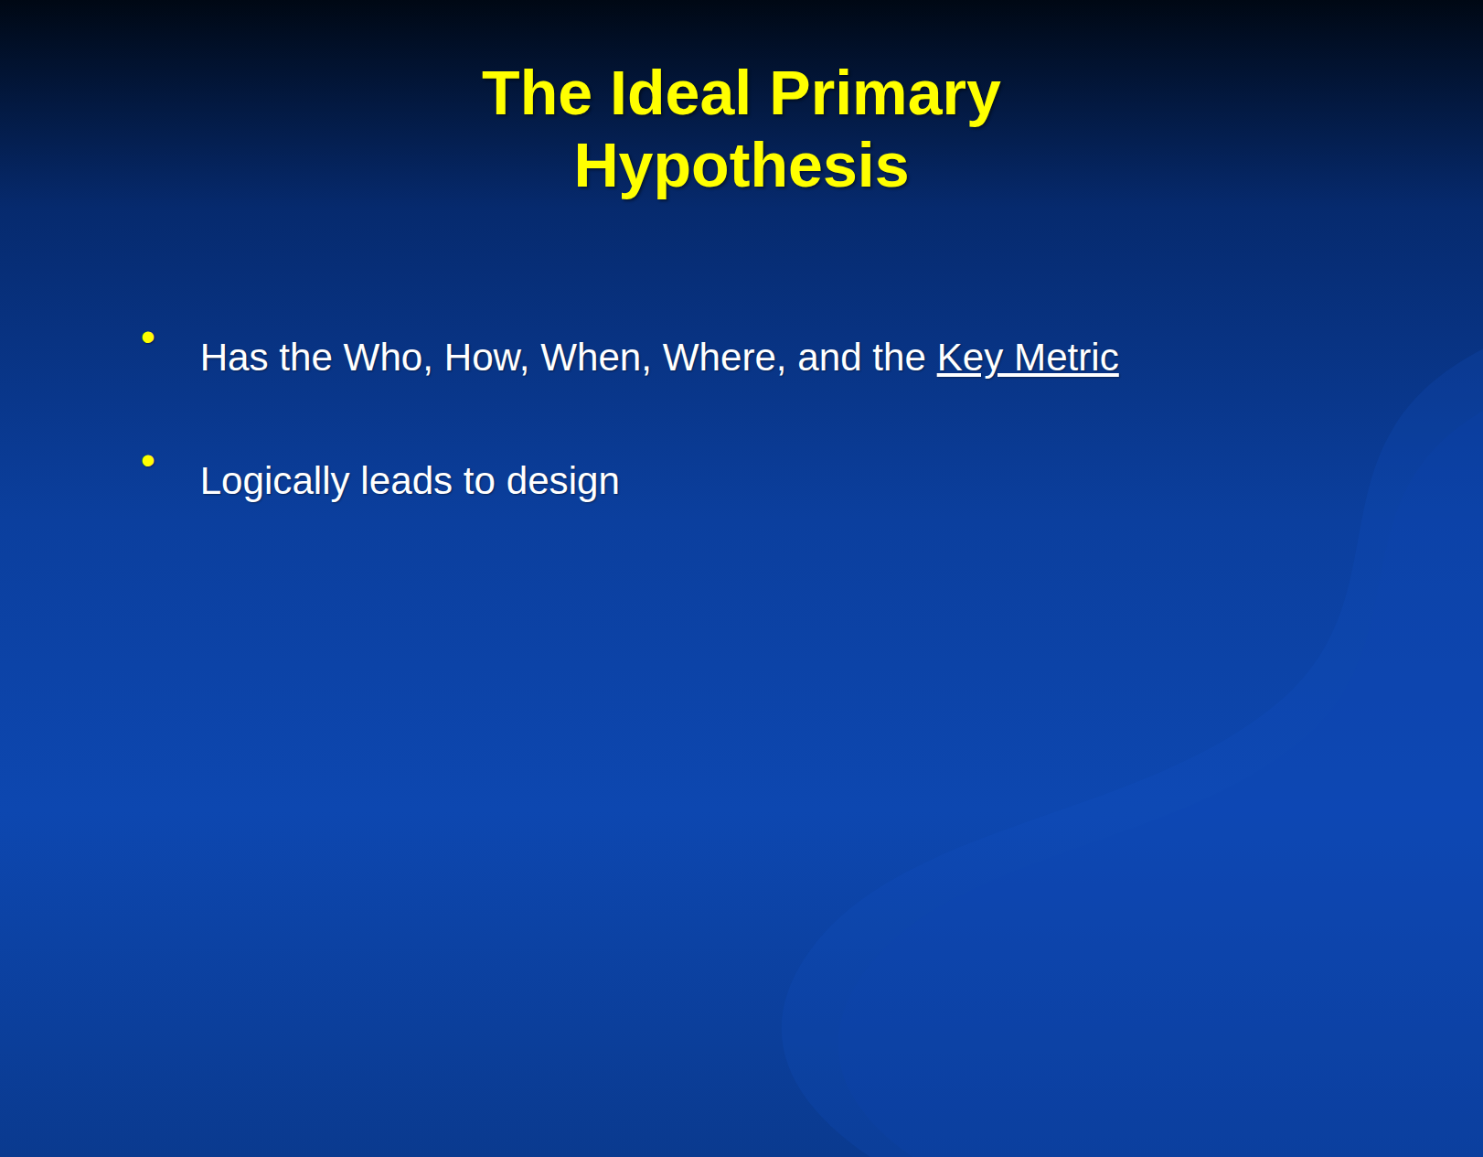The Ideal Primary
Hypothesis
Has the Who, How, When, Where, and the Key Metric
Logically leads to design